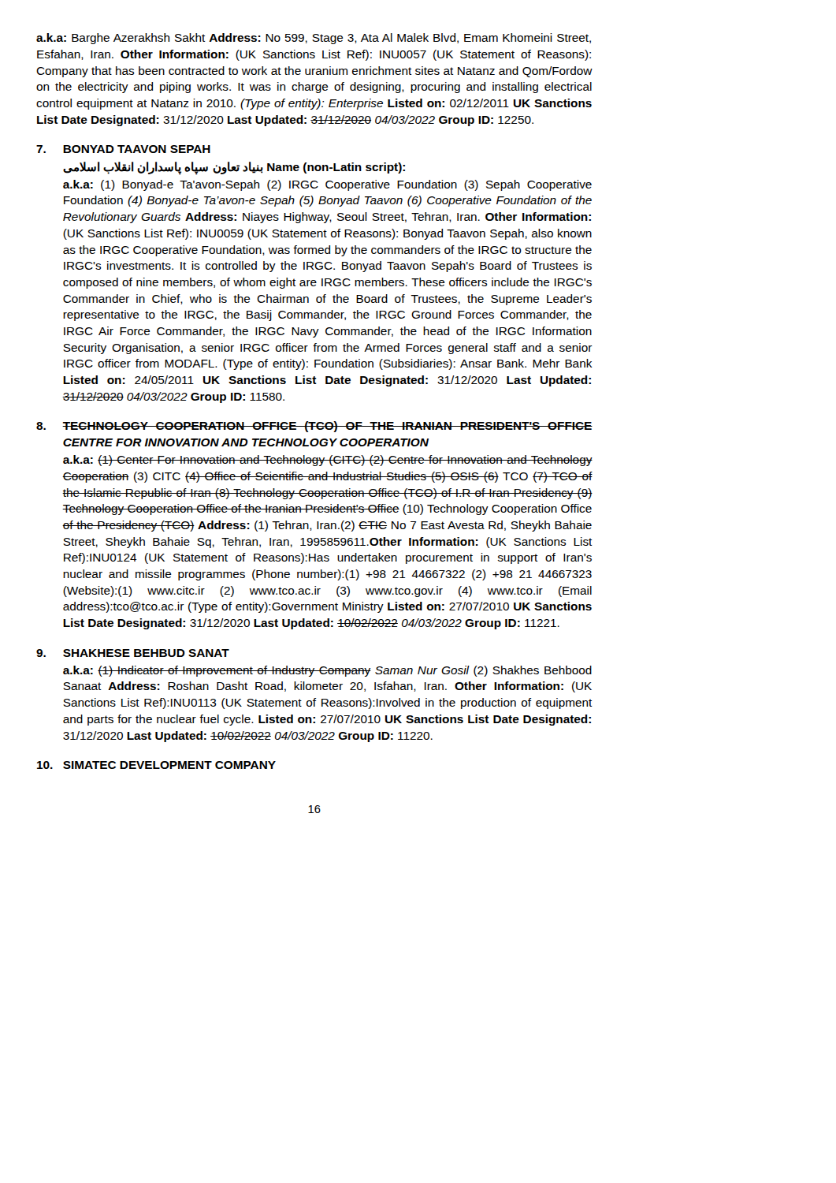a.k.a: Barghe Azerakhsh Sakht Address: No 599, Stage 3, Ata Al Malek Blvd, Emam Khomeini Street, Esfahan, Iran. Other Information: (UK Sanctions List Ref): INU0057 (UK Statement of Reasons): Company that has been contracted to work at the uranium enrichment sites at Natanz and Qom/Fordow on the electricity and piping works. It was in charge of designing, procuring and installing electrical control equipment at Natanz in 2010. (Type of entity): Enterprise Listed on: 02/12/2011 UK Sanctions List Date Designated: 31/12/2020 Last Updated: 31/12/2020 04/03/2022 Group ID: 12250.
BONYAD TAAVON SEPAH Name (non-Latin script): بنیاد تعاون سپاه پاسداران انقلاب اسلامی
a.k.a: (1) Bonyad-e Ta'avon-Sepah (2) IRGC Cooperative Foundation (3) Sepah Cooperative Foundation (4) Bonyad-e Ta’avon-e Sepah (5) Bonyad Taavon (6) Cooperative Foundation of the Revolutionary Guards Address: Niayes Highway, Seoul Street, Tehran, Iran. Other Information: (UK Sanctions List Ref): INU0059 (UK Statement of Reasons): Bonyad Taavon Sepah, also known as the IRGC Cooperative Foundation, was formed by the commanders of the IRGC to structure the IRGC's investments. It is controlled by the IRGC. Bonyad Taavon Sepah's Board of Trustees is composed of nine members, of whom eight are IRGC members. These officers include the IRGC's Commander in Chief, who is the Chairman of the Board of Trustees, the Supreme Leader's representative to the IRGC, the Basij Commander, the IRGC Ground Forces Commander, the IRGC Air Force Commander, the IRGC Navy Commander, the head of the IRGC Information Security Organisation, a senior IRGC officer from the Armed Forces general staff and a senior IRGC officer from MODAFL. (Type of entity): Foundation (Subsidiaries): Ansar Bank. Mehr Bank Listed on: 24/05/2011 UK Sanctions List Date Designated: 31/12/2020 Last Updated: 31/12/2020 04/03/2022 Group ID: 11580.
TECHNOLOGY COOPERATION OFFICE (TCO) OF THE IRANIAN PRESIDENT'S OFFICE CENTRE FOR INNOVATION AND TECHNOLOGY COOPERATION
a.k.a: (1) Center For Innovation and Technology (CITC) (2) Centre for Innovation and Technology Cooperation (3) CITC (4) Office of Scientific and Industrial Studies (5) OSIS (6) TCO (7) TCO of the Islamic Republic of Iran (8) Technology Cooperation Office (TCO) of I.R of Iran Presidency (9) Technology Cooperation Office of the Iranian President's Office (10) Technology Cooperation Office of the Presidency (TCO) Address: (1) Tehran, Iran.(2) CTIC No 7 East Avesta Rd, Sheykh Bahaie Street, Sheykh Bahaie Sq, Tehran, Iran, 1995859611.Other Information: (UK Sanctions List Ref):INU0124 (UK Statement of Reasons):Has undertaken procurement in support of Iran's nuclear and missile programmes (Phone number):(1) +98 21 44667322 (2) +98 21 44667323 (Website):(1) www.citc.ir (2) www.tco.ac.ir (3) www.tco.gov.ir (4) www.tco.ir (Email address):tco@tco.ac.ir (Type of entity):Government Ministry Listed on: 27/07/2010 UK Sanctions List Date Designated: 31/12/2020 Last Updated: 10/02/2022 04/03/2022 Group ID: 11221.
SHAKHESE BEHBUD SANAT
a.k.a: (1) Indicator of Improvement of Industry Company Saman Nur Gosil (2) Shakhes Behbood Sanaat Address: Roshan Dasht Road, kilometer 20, Isfahan, Iran. Other Information: (UK Sanctions List Ref):INU0113 (UK Statement of Reasons):Involved in the production of equipment and parts for the nuclear fuel cycle. Listed on: 27/07/2010 UK Sanctions List Date Designated: 31/12/2020 Last Updated: 10/02/2022 04/03/2022 Group ID: 11220.
SIMATEC DEVELOPMENT COMPANY
16